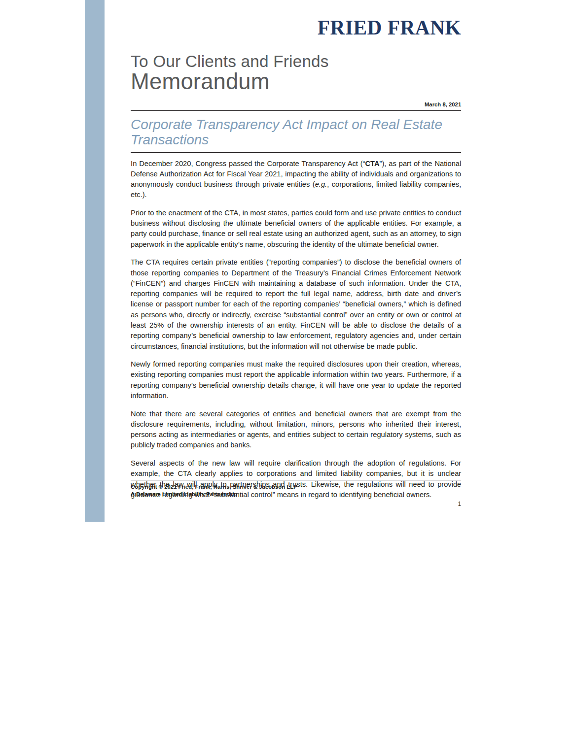FRIED FRANK
To Our Clients and Friends
Memorandum
March 8, 2021
Corporate Transparency Act Impact on Real Estate Transactions
In December 2020, Congress passed the Corporate Transparency Act (“CTA”), as part of the National Defense Authorization Act for Fiscal Year 2021, impacting the ability of individuals and organizations to anonymously conduct business through private entities (e.g., corporations, limited liability companies, etc.).
Prior to the enactment of the CTA, in most states, parties could form and use private entities to conduct business without disclosing the ultimate beneficial owners of the applicable entities. For example, a party could purchase, finance or sell real estate using an authorized agent, such as an attorney, to sign paperwork in the applicable entity’s name, obscuring the identity of the ultimate beneficial owner.
The CTA requires certain private entities (“reporting companies”) to disclose the beneficial owners of those reporting companies to Department of the Treasury’s Financial Crimes Enforcement Network (“FinCEN”) and charges FinCEN with maintaining a database of such information. Under the CTA, reporting companies will be required to report the full legal name, address, birth date and driver’s license or passport number for each of the reporting companies’ “beneficial owners,” which is defined as persons who, directly or indirectly, exercise “substantial control” over an entity or own or control at least 25% of the ownership interests of an entity. FinCEN will be able to disclose the details of a reporting company’s beneficial ownership to law enforcement, regulatory agencies and, under certain circumstances, financial institutions, but the information will not otherwise be made public.
Newly formed reporting companies must make the required disclosures upon their creation, whereas, existing reporting companies must report the applicable information within two years. Furthermore, if a reporting company’s beneficial ownership details change, it will have one year to update the reported information.
Note that there are several categories of entities and beneficial owners that are exempt from the disclosure requirements, including, without limitation, minors, persons who inherited their interest, persons acting as intermediaries or agents, and entities subject to certain regulatory systems, such as publicly traded companies and banks.
Several aspects of the new law will require clarification through the adoption of regulations. For example, the CTA clearly applies to corporations and limited liability companies, but it is unclear whether the law will apply to partnerships and trusts. Likewise, the regulations will need to provide guidance regarding what “substantial control” means in regard to identifying beneficial owners.
Copyright © 2021 Fried, Frank, Harris, Shriver & Jacobson LLP
A Delaware Limited Liability Partnership
1